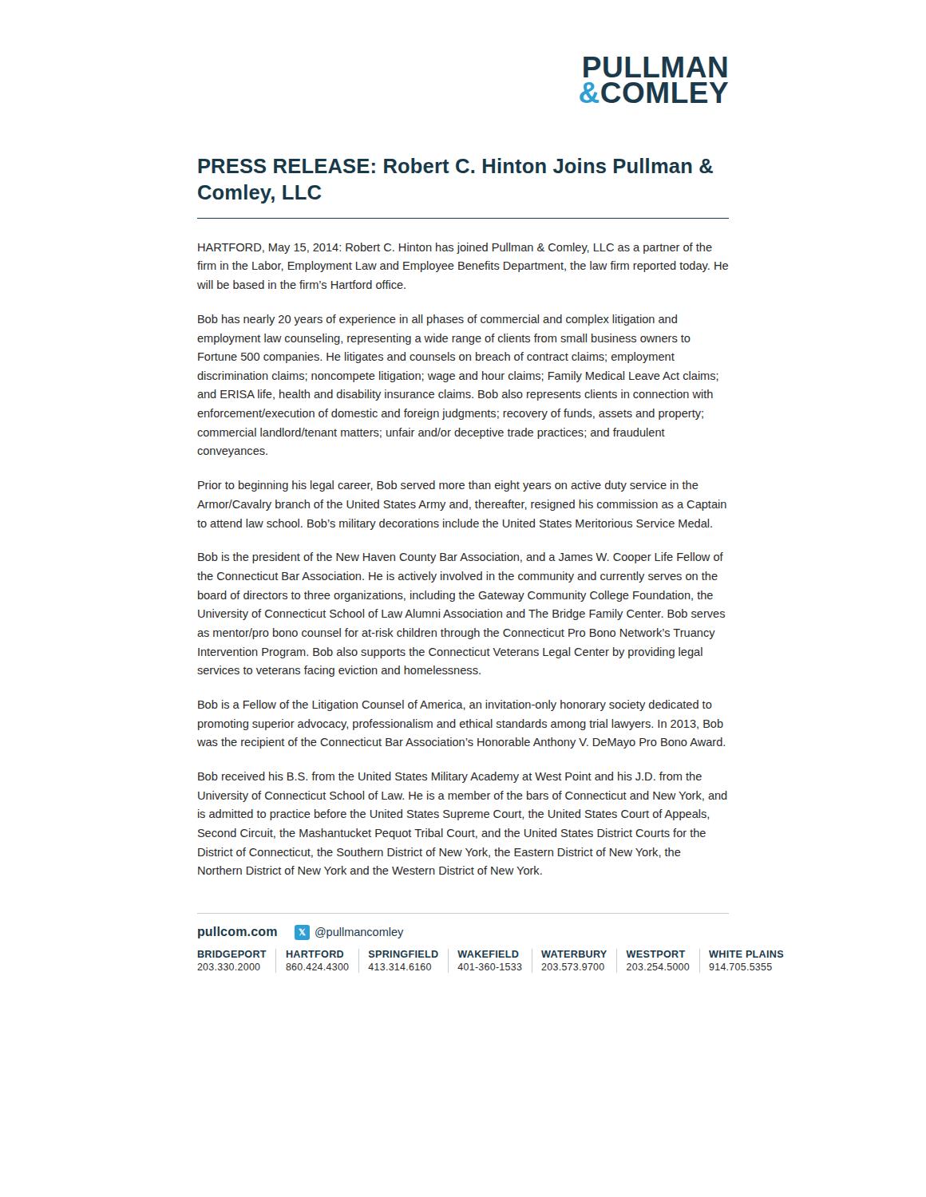PULLMAN &COMLEY
PRESS RELEASE: Robert C. Hinton Joins Pullman & Comley, LLC
HARTFORD, May 15, 2014: Robert C. Hinton has joined Pullman & Comley, LLC as a partner of the firm in the Labor, Employment Law and Employee Benefits Department, the law firm reported today. He will be based in the firm’s Hartford office.
Bob has nearly 20 years of experience in all phases of commercial and complex litigation and employment law counseling, representing a wide range of clients from small business owners to Fortune 500 companies. He litigates and counsels on breach of contract claims; employment discrimination claims; noncompete litigation; wage and hour claims; Family Medical Leave Act claims; and ERISA life, health and disability insurance claims. Bob also represents clients in connection with enforcement/execution of domestic and foreign judgments; recovery of funds, assets and property; commercial landlord/tenant matters; unfair and/or deceptive trade practices; and fraudulent conveyances.
Prior to beginning his legal career, Bob served more than eight years on active duty service in the Armor/Cavalry branch of the United States Army and, thereafter, resigned his commission as a Captain to attend law school. Bob’s military decorations include the United States Meritorious Service Medal.
Bob is the president of the New Haven County Bar Association, and a James W. Cooper Life Fellow of the Connecticut Bar Association. He is actively involved in the community and currently serves on the board of directors to three organizations, including the Gateway Community College Foundation, the University of Connecticut School of Law Alumni Association and The Bridge Family Center. Bob serves as mentor/pro bono counsel for at-risk children through the Connecticut Pro Bono Network’s Truancy Intervention Program. Bob also supports the Connecticut Veterans Legal Center by providing legal services to veterans facing eviction and homelessness.
Bob is a Fellow of the Litigation Counsel of America, an invitation-only honorary society dedicated to promoting superior advocacy, professionalism and ethical standards among trial lawyers. In 2013, Bob was the recipient of the Connecticut Bar Association’s Honorable Anthony V. DeMayo Pro Bono Award.
Bob received his B.S. from the United States Military Academy at West Point and his J.D. from the University of Connecticut School of Law. He is a member of the bars of Connecticut and New York, and is admitted to practice before the United States Supreme Court, the United States Court of Appeals, Second Circuit, the Mashantucket Pequot Tribal Court, and the United States District Courts for the District of Connecticut, the Southern District of New York, the Eastern District of New York, the Northern District of New York and the Western District of New York.
pullcom.com 𝕏@pullmancomley
BRIDGEPORT 203.330.2000
HARTFORD 860.424.4300
SPRINGFIELD 413.314.6160
WAKEFIELD 401-360-1533
WATERBURY 203.573.9700
WESTPORT 203.254.5000
WHITE PLAINS 914.705.5355